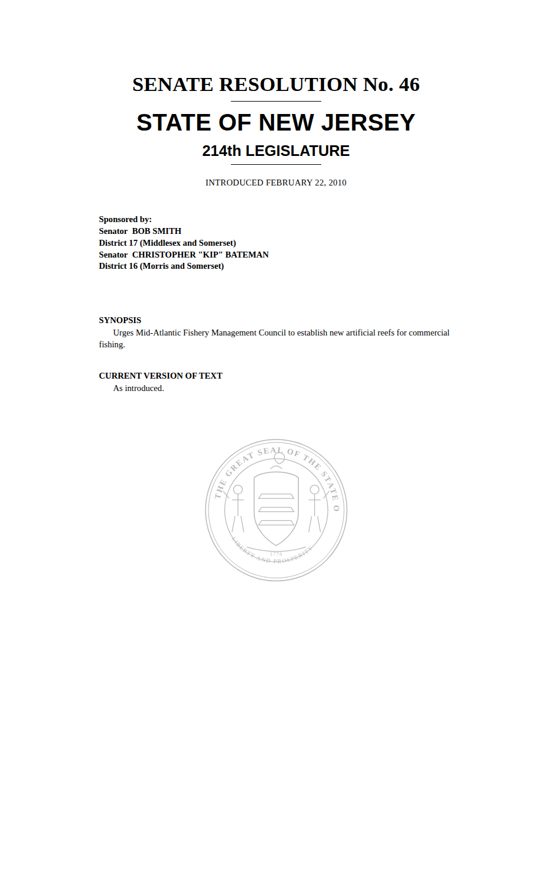SENATE RESOLUTION No. 46
STATE OF NEW JERSEY
214th LEGISLATURE
INTRODUCED FEBRUARY 22, 2010
Sponsored by:
Senator BOB SMITH
District 17 (Middlesex and Somerset)
Senator CHRISTOPHER "KIP" BATEMAN
District 16 (Morris and Somerset)
SYNOPSIS
Urges Mid-Atlantic Fishery Management Council to establish new artificial reefs for commercial fishing.
CURRENT VERSION OF TEXT
As introduced.
THE GREAT SEAL OF THE STATE OF NEW JERSEY LIBERTY AND PROSPERITY 1776